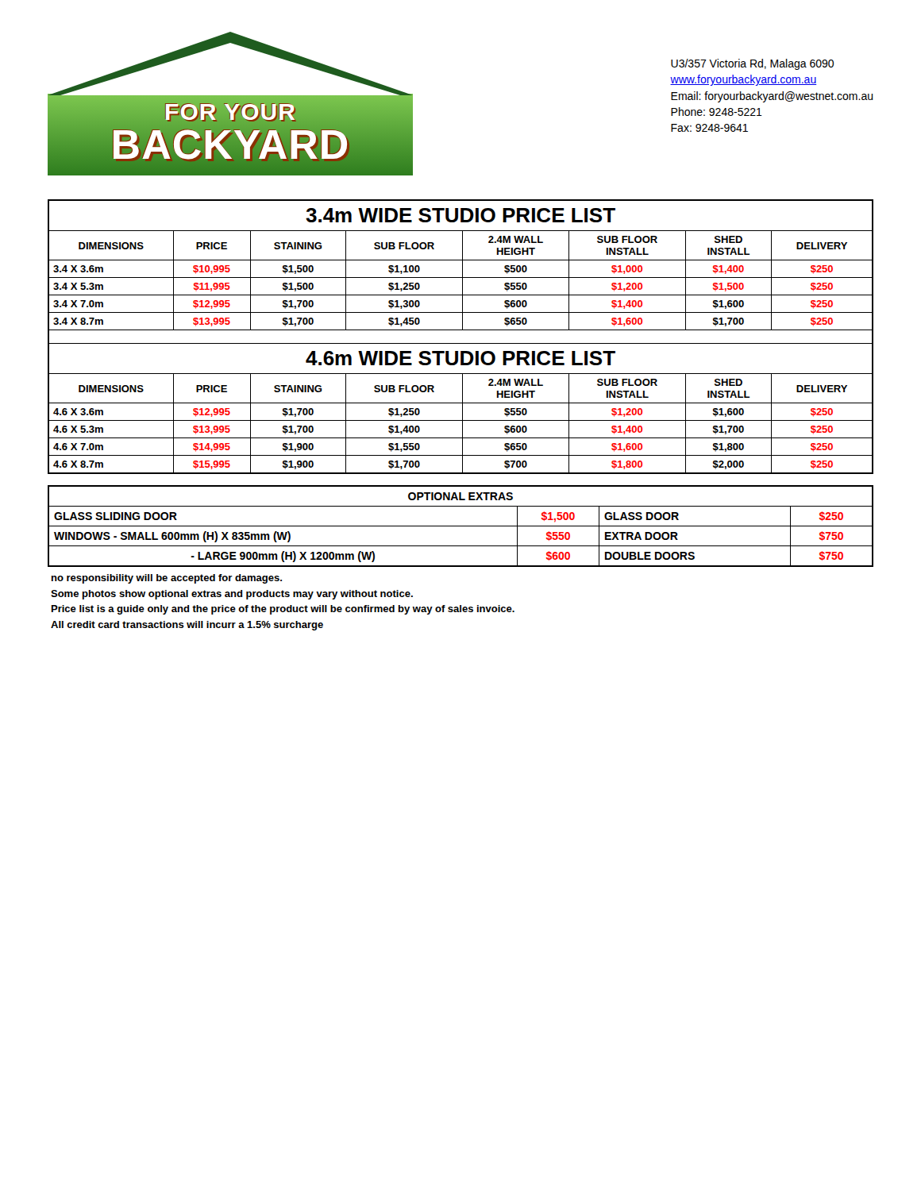FOR YOUR
BACKYARD
U3/357 Victoria Rd, Malaga 6090
www.foryourbackyard.com.au
Email: foryourbackyard@westnet.com.au
Phone: 9248-5221
Fax: 9248-9641
| 3.4m WIDE STUDIO PRICE LIST |
| DIMENSIONS | PRICE | STAINING | SUB FLOOR | 2.4M WALL HEIGHT | SUB FLOOR INSTALL | SHED INSTALL | DELIVERY |
| 3.4 X 3.6m | $10,995 | $1,500 | $1,100 | $500 | $1,000 | $1,400 | $250 |
| 3.4 X 5.3m | $11,995 | $1,500 | $1,250 | $550 | $1,200 | $1,500 | $250 |
| 3.4 X 7.0m | $12,995 | $1,700 | $1,300 | $600 | $1,400 | $1,600 | $250 |
| 3.4 X 8.7m | $13,995 | $1,700 | $1,450 | $650 | $1,600 | $1,700 | $250 |
| 4.6m WIDE STUDIO PRICE LIST |
| DIMENSIONS | PRICE | STAINING | SUB FLOOR | 2.4M WALL HEIGHT | SUB FLOOR INSTALL | SHED INSTALL | DELIVERY |
| 4.6 X 3.6m | $12,995 | $1,700 | $1,250 | $550 | $1,200 | $1,600 | $250 |
| 4.6 X 5.3m | $13,995 | $1,700 | $1,400 | $600 | $1,400 | $1,700 | $250 |
| 4.6 X 7.0m | $14,995 | $1,900 | $1,550 | $650 | $1,600 | $1,800 | $250 |
| 4.6 X 8.7m | $15,995 | $1,900 | $1,700 | $700 | $1,800 | $2,000 | $250 |
| OPTIONAL EXTRAS |
| GLASS SLIDING DOOR | $1,500 | GLASS DOOR | $250 |
| WINDOWS - SMALL 600mm (H) X 835mm (W) | $550 | EXTRA DOOR | $750 |
| - LARGE 900mm (H) X 1200mm (W) | $600 | DOUBLE DOORS | $750 |
no responsibility will be accepted for damages.
Some photos show optional extras and products may vary without notice.
Price list is a guide only and the price of the product will be confirmed by way of sales invoice.
All credit card transactions will incurr a 1.5% surcharge